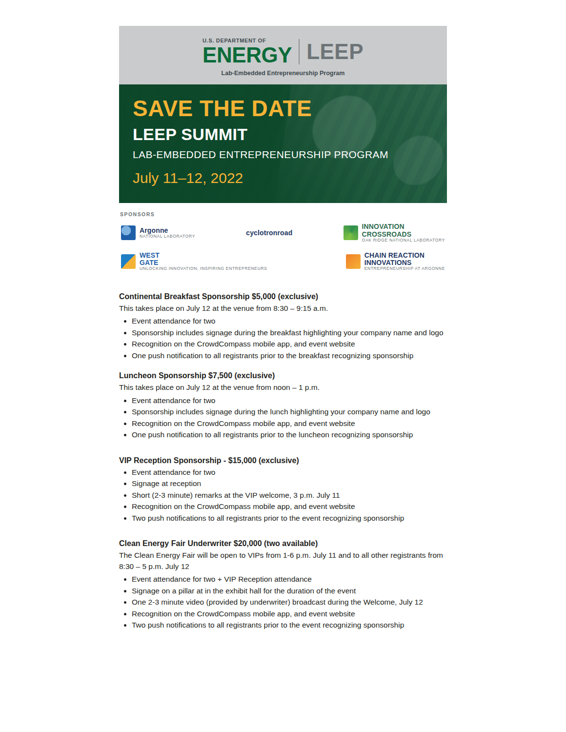U.S. DEPARTMENT OF
ENERGY
LEEP
Lab-Embedded Entrepreneurship Program
SAVE THE DATE
LEEP SUMMIT
LAB-EMBEDDED ENTREPRENEURSHIP PROGRAM
July 11–12, 2022
SPONSORS
Argonne National Laboratory
cyclotronroad
INNOVATION
CROSSROADS Oak Ridge National Laboratory
WEST
GATE Unlocking Innovation, Inspiring Entrepreneurs
CHAIN REACTION
INNOVATIONS Entrepreneurship at Argonne
Continental Breakfast Sponsorship $5,000 (exclusive)
This takes place on July 12 at the venue from 8:30 – 9:15 a.m.
Event attendance for two
Sponsorship includes signage during the breakfast highlighting your company name and logo
Recognition on the CrowdCompass mobile app, and event website
One push notification to all registrants prior to the breakfast recognizing sponsorship
Luncheon Sponsorship $7,500 (exclusive)
This takes place on July 12 at the venue from noon – 1 p.m.
Event attendance for two
Sponsorship includes signage during the lunch highlighting your company name and logo
Recognition on the CrowdCompass mobile app, and event website
One push notification to all registrants prior to the luncheon recognizing sponsorship
VIP Reception Sponsorship - $15,000 (exclusive)
Event attendance for two
Signage at reception
Short (2-3 minute) remarks at the VIP welcome, 3 p.m. July 11
Recognition on the CrowdCompass mobile app, and event website
Two push notifications to all registrants prior to the event recognizing sponsorship
Clean Energy Fair Underwriter $20,000 (two available)
The Clean Energy Fair will be open to VIPs from 1-6 p.m. July 11 and to all other registrants from 8:30 – 5 p.m. July 12
Event attendance for two + VIP Reception attendance
Signage on a pillar at in the exhibit hall for the duration of the event
One 2-3 minute video (provided by underwriter) broadcast during the Welcome, July 12
Recognition on the CrowdCompass mobile app, and event website
Two push notifications to all registrants prior to the event recognizing sponsorship